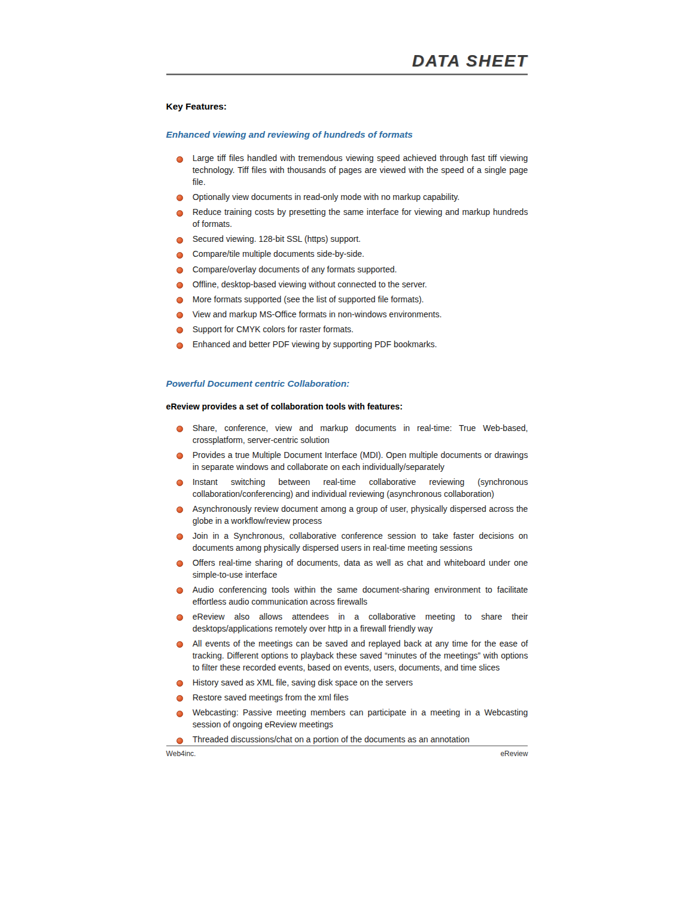DATA SHEET
Key Features:
Enhanced viewing and reviewing of hundreds of formats
Large tiff files handled with tremendous viewing speed achieved through fast tiff viewing technology. Tiff files with thousands of pages are viewed with the speed of a single page file.
Optionally view documents in read-only mode with no markup capability.
Reduce training costs by presetting the same interface for viewing and markup hundreds of formats.
Secured viewing. 128-bit SSL (https) support.
Compare/tile multiple documents side-by-side.
Compare/overlay documents of any formats supported.
Offline, desktop-based viewing without connected to the server.
More formats supported (see the list of supported file formats).
View and markup MS-Office formats in non-windows environments.
Support for CMYK colors for raster formats.
Enhanced and better PDF viewing by supporting PDF bookmarks.
Powerful Document centric Collaboration:
eReview provides a set of collaboration tools with features:
Share, conference, view and markup documents in real-time: True Web-based, crossplatform, server-centric solution
Provides a true Multiple Document Interface (MDI). Open multiple documents or drawings in separate windows and collaborate on each individually/separately
Instant switching between real-time collaborative reviewing (synchronous collaboration/conferencing) and individual reviewing (asynchronous collaboration)
Asynchronously review document among a group of user, physically dispersed across the globe in a workflow/review process
Join in a Synchronous, collaborative conference session to take faster decisions on documents among physically dispersed users in real-time meeting sessions
Offers real-time sharing of documents, data as well as chat and whiteboard under one simple-to-use interface
Audio conferencing tools within the same document-sharing environment to facilitate effortless audio communication across firewalls
eReview also allows attendees in a collaborative meeting to share their desktops/applications remotely over http in a firewall friendly way
All events of the meetings can be saved and replayed back at any time for the ease of tracking. Different options to playback these saved “minutes of the meetings” with options to filter these recorded events, based on events, users, documents, and time slices
History saved as XML file, saving disk space on the servers
Restore saved meetings from the xml files
Webcasting: Passive meeting members can participate in a meeting in a Webcasting session of ongoing eReview meetings
Threaded discussions/chat on a portion of the documents as an annotation
Web4inc. eReview